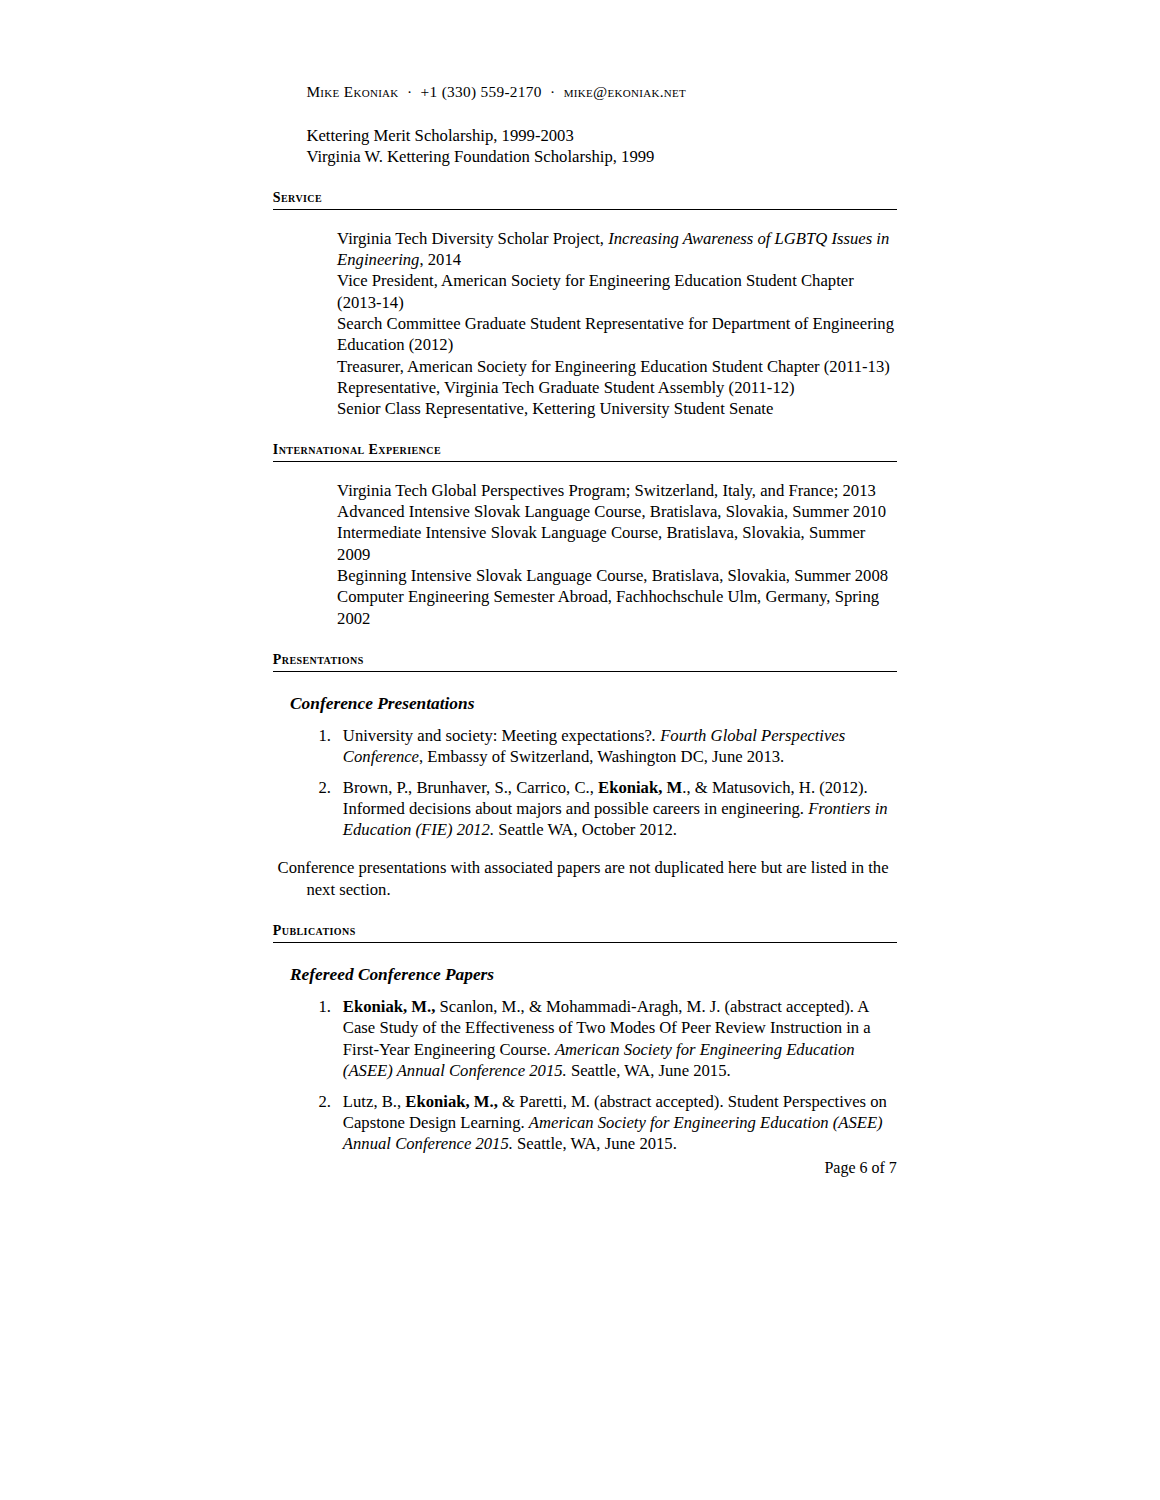Mike Ekoniak · +1 (330) 559-2170 · mike@ekoniak.net
Kettering Merit Scholarship, 1999-2003
Virginia W. Kettering Foundation Scholarship, 1999
Service
Virginia Tech Diversity Scholar Project, Increasing Awareness of LGBTQ Issues in Engineering, 2014
Vice President, American Society for Engineering Education Student Chapter (2013-14)
Search Committee Graduate Student Representative for Department of Engineering Education (2012)
Treasurer, American Society for Engineering Education Student Chapter (2011-13)
Representative, Virginia Tech Graduate Student Assembly (2011-12)
Senior Class Representative, Kettering University Student Senate
International Experience
Virginia Tech Global Perspectives Program; Switzerland, Italy, and France; 2013
Advanced Intensive Slovak Language Course, Bratislava, Slovakia, Summer 2010
Intermediate Intensive Slovak Language Course, Bratislava, Slovakia, Summer 2009
Beginning Intensive Slovak Language Course, Bratislava, Slovakia, Summer 2008
Computer Engineering Semester Abroad, Fachhochschule Ulm, Germany, Spring 2002
Presentations
Conference Presentations
University and society: Meeting expectations?. Fourth Global Perspectives Conference, Embassy of Switzerland, Washington DC, June 2013.
Brown, P., Brunhaver, S., Carrico, C., Ekoniak, M., & Matusovich, H. (2012). Informed decisions about majors and possible careers in engineering. Frontiers in Education (FIE) 2012. Seattle WA, October 2012.
Conference presentations with associated papers are not duplicated here but are listed in the next section.
Publications
Refereed Conference Papers
Ekoniak, M., Scanlon, M., & Mohammadi-Aragh, M. J. (abstract accepted). A Case Study of the Effectiveness of Two Modes Of Peer Review Instruction in a First-Year Engineering Course. American Society for Engineering Education (ASEE) Annual Conference 2015. Seattle, WA, June 2015.
Lutz, B., Ekoniak, M., & Paretti, M. (abstract accepted). Student Perspectives on Capstone Design Learning. American Society for Engineering Education (ASEE) Annual Conference 2015. Seattle, WA, June 2015.
Page 6 of 7